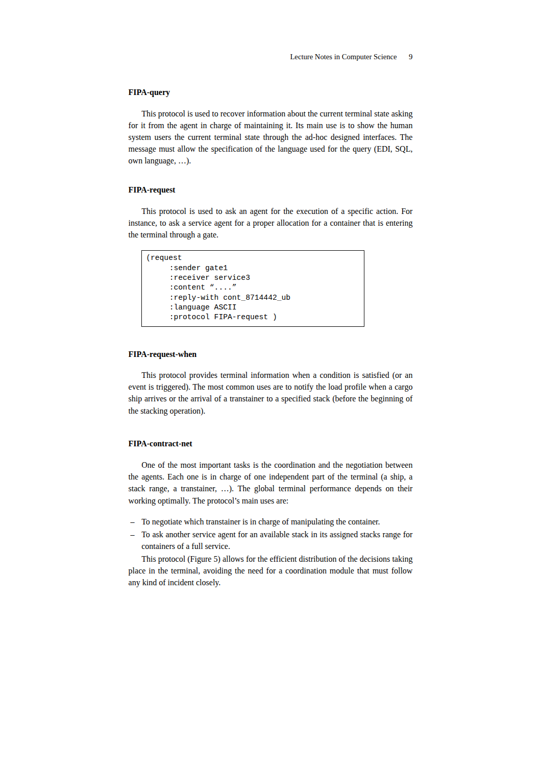Lecture Notes in Computer Science9
FIPA-query
This protocol is used to recover information about the current terminal state asking for it from the agent in charge of maintaining it. Its main use is to show the human system users the current terminal state through the ad-hoc designed interfaces. The message must allow the specification of the language used for the query (EDI, SQL, own language, …).
FIPA-request
This protocol is used to ask an agent for the execution of a specific action. For instance, to ask a service agent for a proper allocation for a container that is entering the terminal through a gate.
(request
 :sender gate1
 :receiver service3
 :content “....”
 :reply-with cont_8714442_ub
 :language ASCII
 :protocol FIPA-request )
FIPA-request-when
This protocol provides terminal information when a condition is satisfied (or an event is triggered). The most common uses are to notify the load profile when a cargo ship arrives or the arrival of a transtainer to a specified stack (before the beginning of the stacking operation).
FIPA-contract-net
One of the most important tasks is the coordination and the negotiation between the agents. Each one is in charge of one independent part of the terminal (a ship, a stack range, a transtainer, …). The global terminal performance depends on their working optimally. The protocol’s main uses are:
To negotiate which transtainer is in charge of manipulating the container.
To ask another service agent for an available stack in its assigned stacks range for containers of a full service.
This protocol (Figure 5) allows for the efficient distribution of the decisions taking place in the terminal, avoiding the need for a coordination module that must follow any kind of incident closely.